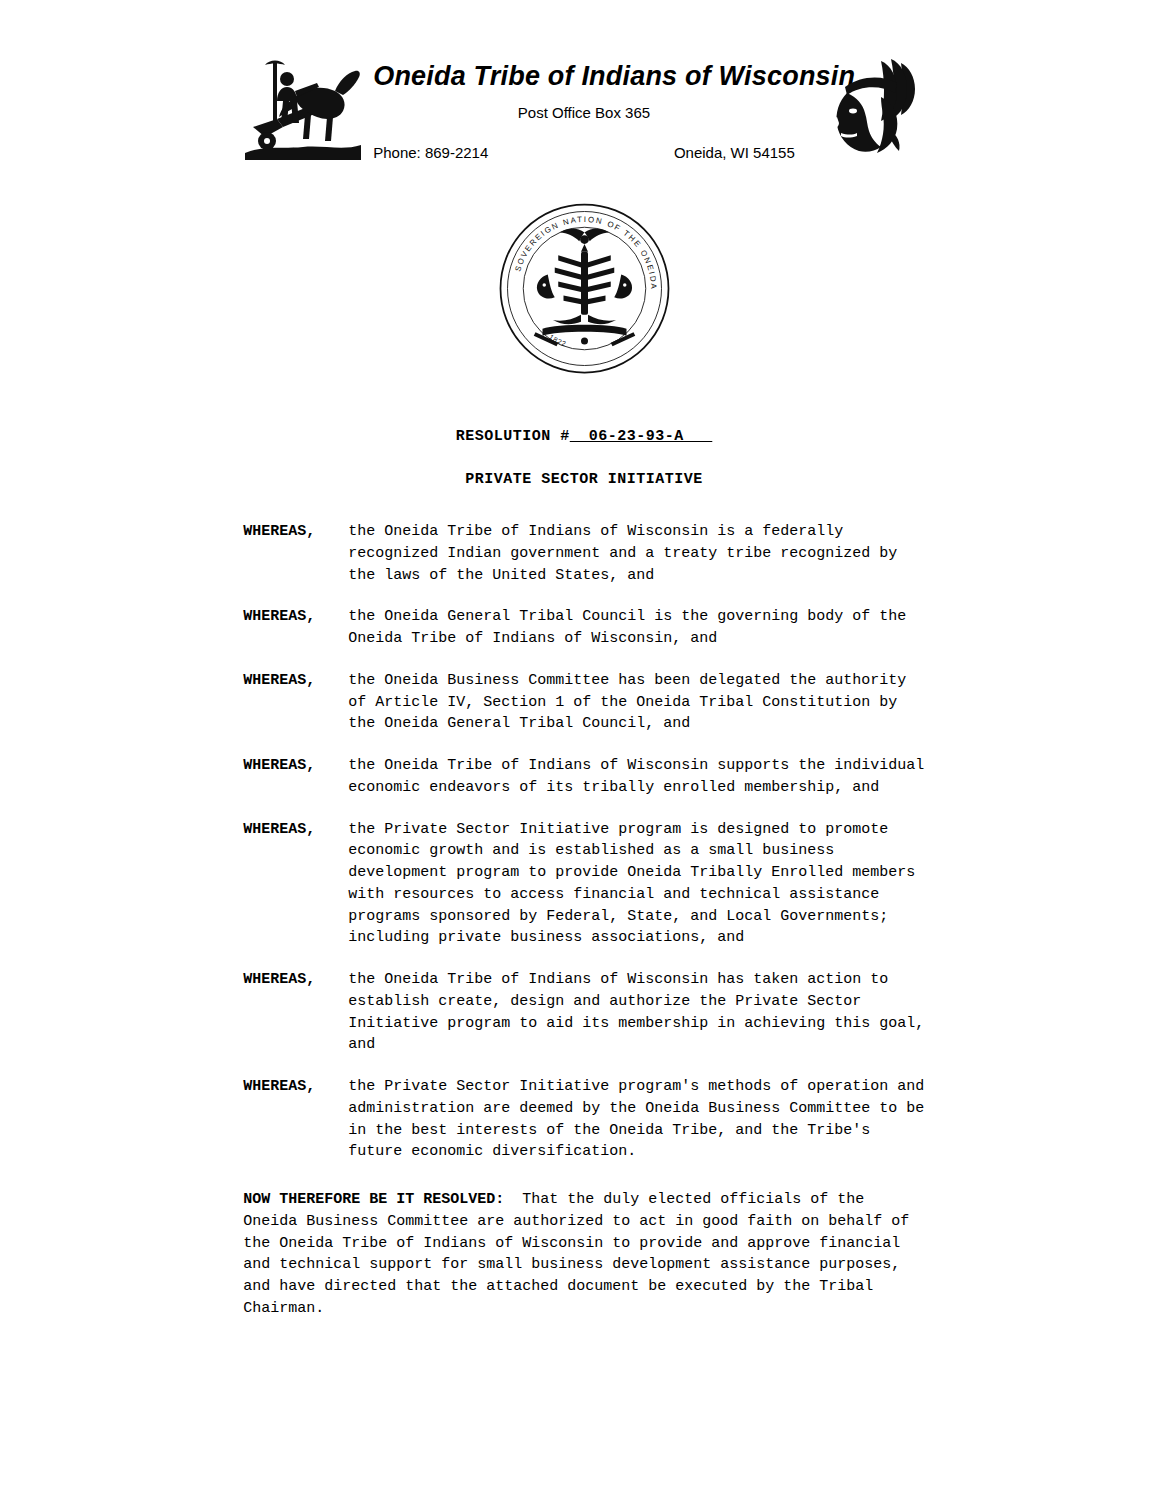Oneida Tribe of Indians of Wisconsin
Post Office Box 365
Phone: 869-2214 Oneida, WI 54155
SOVEREIGN NATION OF THE ONEIDA 1822
RESOLUTION # 06-23-93-A
PRIVATE SECTOR INITIATIVE
WHEREAS,
the Oneida Tribe of Indians of Wisconsin is a federally recognized Indian government and a treaty tribe recognized by the laws of the United States, and
WHEREAS,
the Oneida General Tribal Council is the governing body of the Oneida Tribe of Indians of Wisconsin, and
WHEREAS,
the Oneida Business Committee has been delegated the authority of Article IV, Section 1 of the Oneida Tribal Constitution by the Oneida General Tribal Council, and
WHEREAS,
the Oneida Tribe of Indians of Wisconsin supports the individual economic endeavors of its tribally enrolled membership, and
WHEREAS,
the Private Sector Initiative program is designed to promote economic growth and is established as a small business development program to provide Oneida Tribally Enrolled members with resources to access financial and technical assistance programs sponsored by Federal, State, and Local Governments; including private business associations, and
WHEREAS,
the Oneida Tribe of Indians of Wisconsin has taken action to establish create, design and authorize the Private Sector Initiative program to aid its membership in achieving this goal, and
WHEREAS,
the Private Sector Initiative program's methods of operation and administration are deemed by the Oneida Business Committee to be in the best interests of the Oneida Tribe, and the Tribe's future economic diversification.
NOW THEREFORE BE IT RESOLVED: That the duly elected officials of the Oneida Business Committee are authorized to act in good faith on behalf of the Oneida Tribe of Indians of Wisconsin to provide and approve financial and technical support for small business development assistance purposes, and have directed that the attached document be executed by the Tribal Chairman.